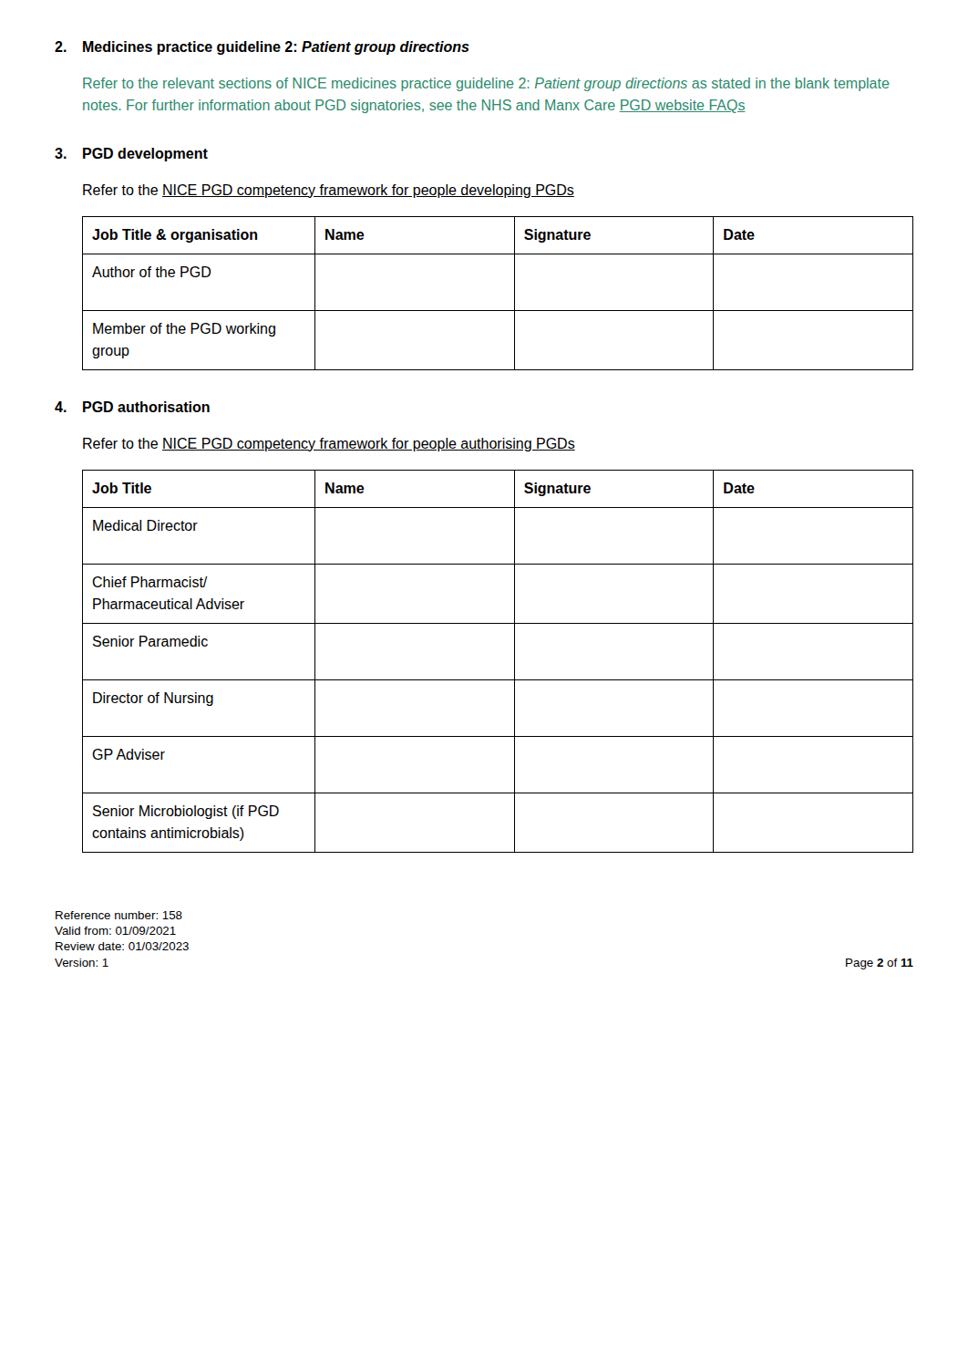2. Medicines practice guideline 2: Patient group directions
Refer to the relevant sections of NICE medicines practice guideline 2: Patient group directions as stated in the blank template notes. For further information about PGD signatories, see the NHS and Manx Care PGD website FAQs
3. PGD development
Refer to the NICE PGD competency framework for people developing PGDs
| Job Title & organisation | Name | Signature | Date |
| --- | --- | --- | --- |
| Author of the PGD | | | |
| Member of the PGD working group | | | |
4. PGD authorisation
Refer to the NICE PGD competency framework for people authorising PGDs
| Job Title | Name | Signature | Date |
| --- | --- | --- | --- |
| Medical Director | | | |
| Chief Pharmacist/ Pharmaceutical Adviser | | | |
| Senior Paramedic | | | |
| Director of Nursing | | | |
| GP Adviser | | | |
| Senior Microbiologist (if PGD contains antimicrobials) | | | |
Reference number: 158
Valid from: 01/09/2021
Review date: 01/03/2023
Version: 1 Page 2 of 11